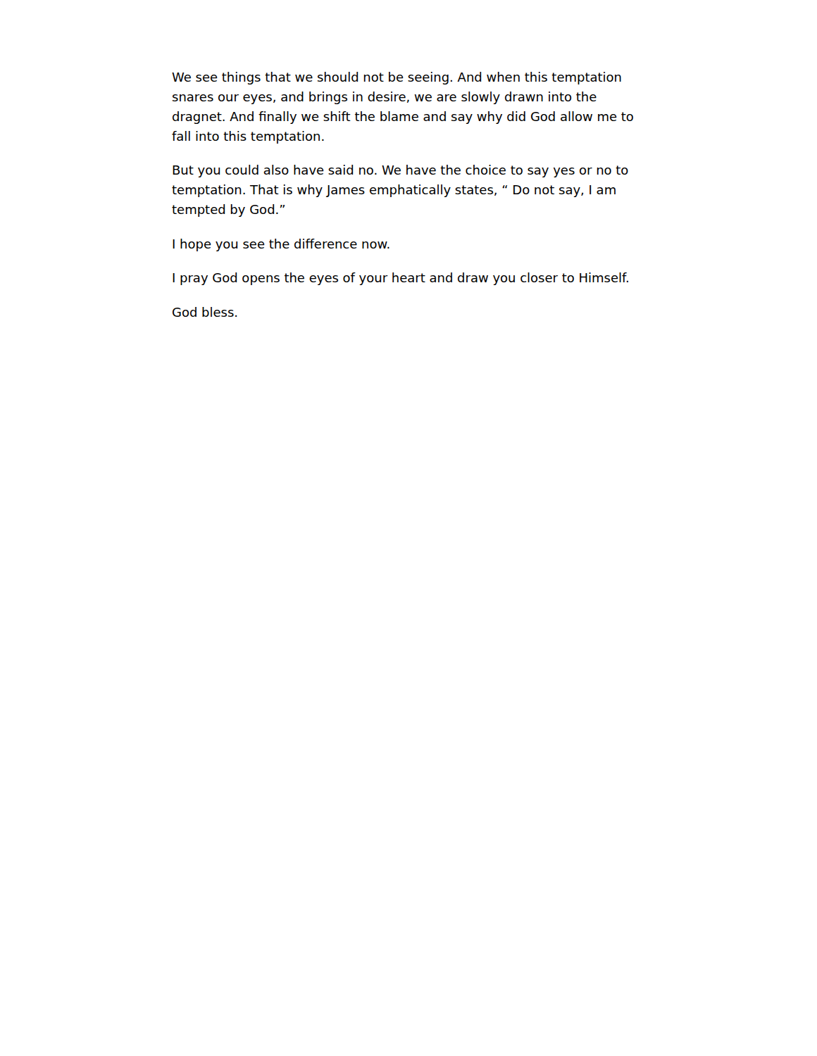We see things that we should not be seeing. And when this temptation snares our eyes, and brings in desire, we are slowly drawn into the dragnet. And finally we shift the blame and say why did God allow me to fall into this temptation.
But you could also have said no. We have the choice to say yes or no to temptation. That is why James emphatically states, “ Do not say, I am tempted by God.”
I hope you see the difference now.
I pray God opens the eyes of your heart and draw you closer to Himself.
God bless.